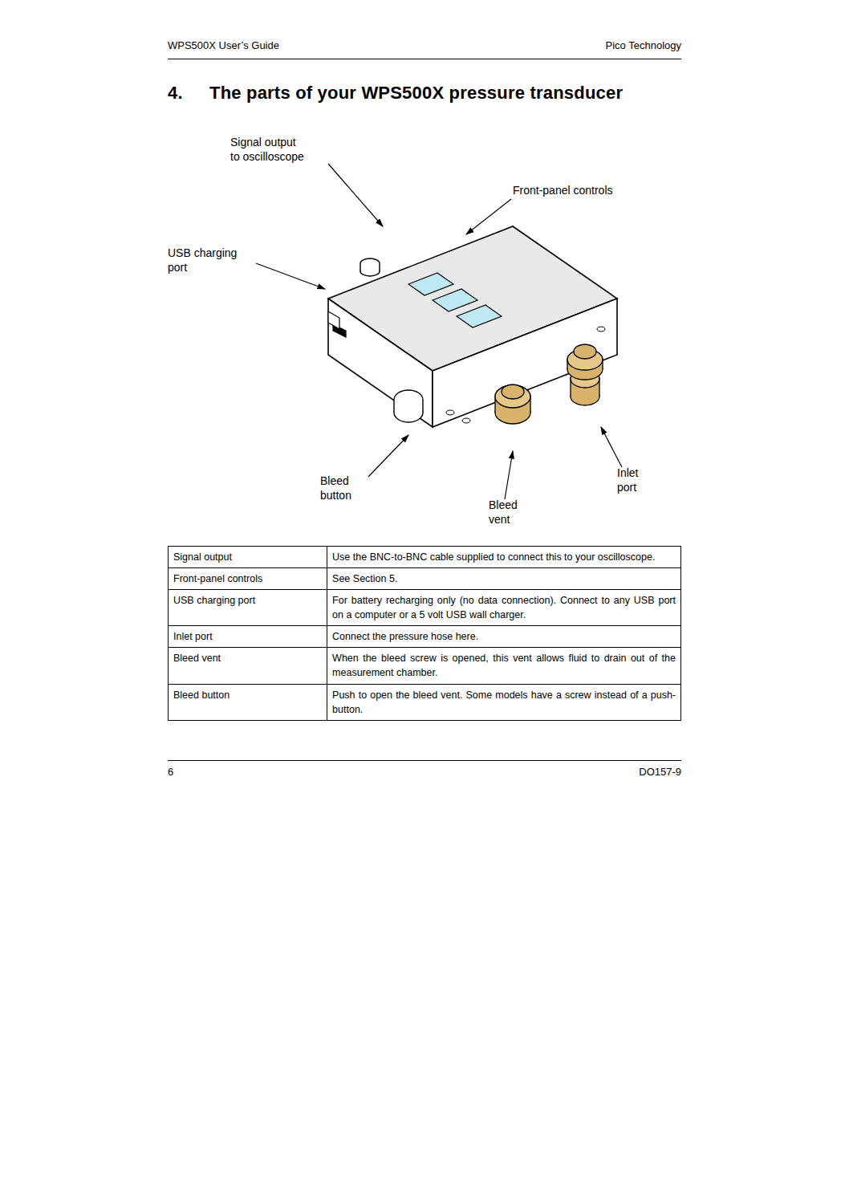WPS500X User’s Guide
Pico Technology
4. The parts of your WPS500X pressure transducer
Signal output to oscilloscope Front-panel controls USB charging port Inlet port Bleed vent Bleed button
| Signal output | Use the BNC-to-BNC cable supplied to connect this to your oscilloscope. |
| Front-panel controls | See Section 5. |
| USB charging port | For battery recharging only (no data connection). Connect to any USB port on a computer or a 5 volt USB wall charger. |
| Inlet port | Connect the pressure hose here. |
| Bleed vent | When the bleed screw is opened, this vent allows fluid to drain out of the measurement chamber. |
| Bleed button | Push to open the bleed vent. Some models have a screw instead of a push-button. |
6
DO157-9